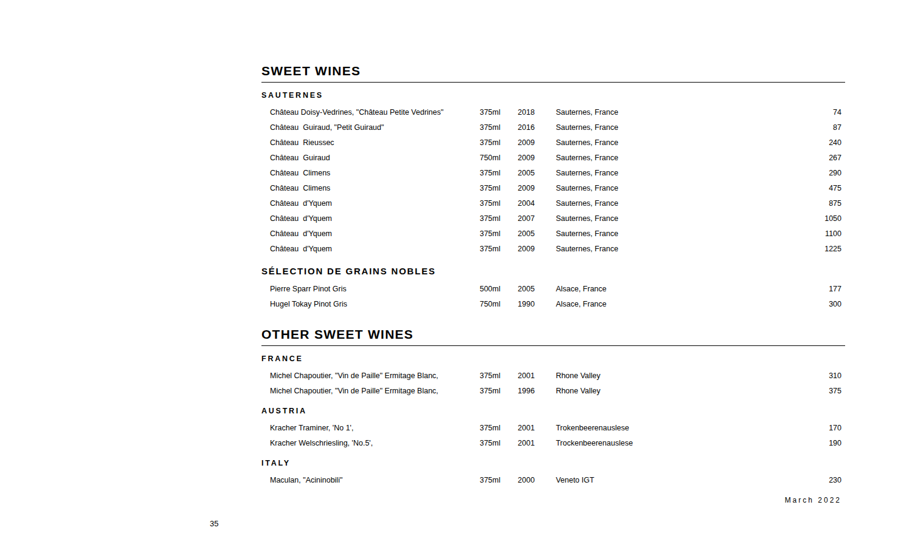SWEET WINES
SAUTERNES
| Château Doisy-Vedrines, "Château Petite Vedrines" | 375ml | 2018 | Sauternes, France | 74 |
| Château Guiraud, "Petit Guiraud" | 375ml | 2016 | Sauternes, France | 87 |
| Château Rieussec | 375ml | 2009 | Sauternes, France | 240 |
| Château Guiraud | 750ml | 2009 | Sauternes, France | 267 |
| Château Climens | 375ml | 2005 | Sauternes, France | 290 |
| Château Climens | 375ml | 2009 | Sauternes, France | 475 |
| Château d'Yquem | 375ml | 2004 | Sauternes, France | 875 |
| Château d'Yquem | 375ml | 2007 | Sauternes, France | 1050 |
| Château d'Yquem | 375ml | 2005 | Sauternes, France | 1100 |
| Château d'Yquem | 375ml | 2009 | Sauternes, France | 1225 |
SÉLECTION DE GRAINS NOBLES
| Pierre Sparr Pinot Gris | 500ml | 2005 | Alsace, France | 177 |
| Hugel Tokay Pinot Gris | 750ml | 1990 | Alsace, France | 300 |
OTHER SWEET WINES
FRANCE
| Michel Chapoutier, "Vin de Paille" Ermitage Blanc, | 375ml | 2001 | Rhone Valley | 310 |
| Michel Chapoutier, "Vin de Paille" Ermitage Blanc, | 375ml | 1996 | Rhone Valley | 375 |
AUSTRIA
| Kracher Traminer, 'No 1', | 375ml | 2001 | Trokenbeerenauslese | 170 |
| Kracher Welschriesling, 'No.5', | 375ml | 2001 | Trockenbeerenauslese | 190 |
ITALY
| Maculan, "Acininobili" | 375ml | 2000 | Veneto IGT | 230 |
March 2022
35